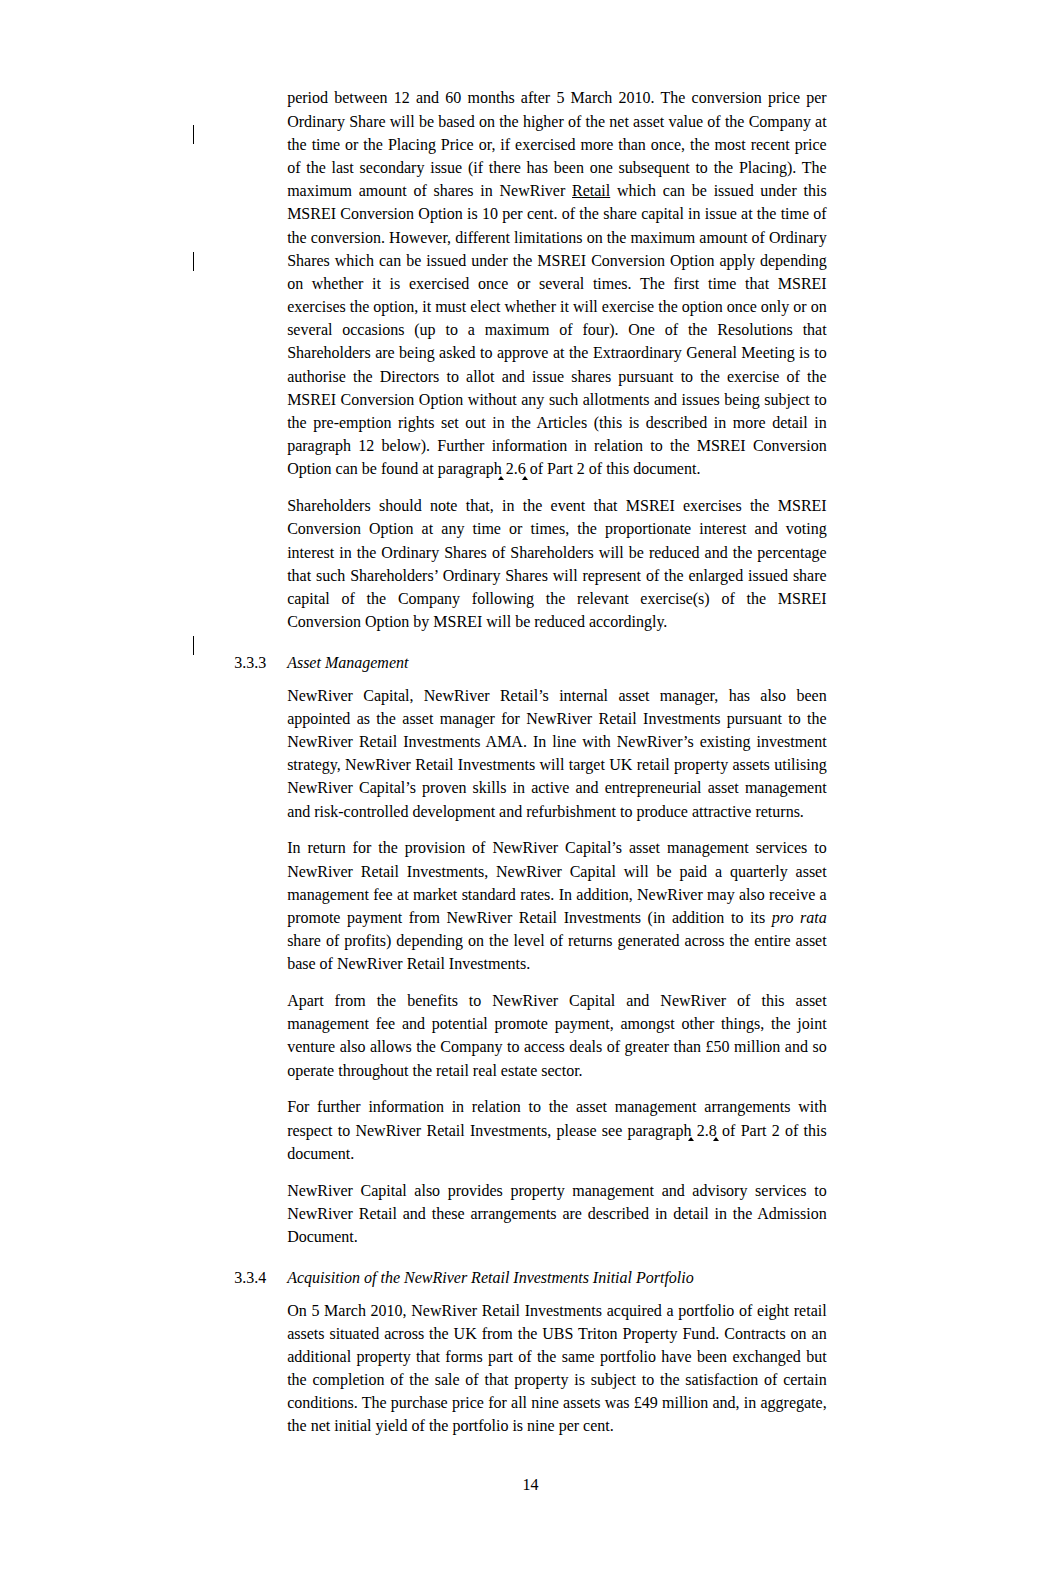period between 12 and 60 months after 5 March 2010. The conversion price per Ordinary Share will be based on the higher of the net asset value of the Company at the time or the Placing Price or, if exercised more than once, the most recent price of the last secondary issue (if there has been one subsequent to the Placing). The maximum amount of shares in NewRiver Retail which can be issued under this MSREI Conversion Option is 10 per cent. of the share capital in issue at the time of the conversion. However, different limitations on the maximum amount of Ordinary Shares which can be issued under the MSREI Conversion Option apply depending on whether it is exercised once or several times. The first time that MSREI exercises the option, it must elect whether it will exercise the option once only or on several occasions (up to a maximum of four). One of the Resolutions that Shareholders are being asked to approve at the Extraordinary General Meeting is to authorise the Directors to allot and issue shares pursuant to the exercise of the MSREI Conversion Option without any such allotments and issues being subject to the pre-emption rights set out in the Articles (this is described in more detail in paragraph 12 below). Further information in relation to the MSREI Conversion Option can be found at paragraph 2.6 of Part 2 of this document.
Shareholders should note that, in the event that MSREI exercises the MSREI Conversion Option at any time or times, the proportionate interest and voting interest in the Ordinary Shares of Shareholders will be reduced and the percentage that such Shareholders’ Ordinary Shares will represent of the enlarged issued share capital of the Company following the relevant exercise(s) of the MSREI Conversion Option by MSREI will be reduced accordingly.
3.3.3 Asset Management
NewRiver Capital, NewRiver Retail’s internal asset manager, has also been appointed as the asset manager for NewRiver Retail Investments pursuant to the NewRiver Retail Investments AMA. In line with NewRiver’s existing investment strategy, NewRiver Retail Investments will target UK retail property assets utilising NewRiver Capital’s proven skills in active and entrepreneurial asset management and risk-controlled development and refurbishment to produce attractive returns.
In return for the provision of NewRiver Capital’s asset management services to NewRiver Retail Investments, NewRiver Capital will be paid a quarterly asset management fee at market standard rates. In addition, NewRiver may also receive a promote payment from NewRiver Retail Investments (in addition to its pro rata share of profits) depending on the level of returns generated across the entire asset base of NewRiver Retail Investments.
Apart from the benefits to NewRiver Capital and NewRiver of this asset management fee and potential promote payment, amongst other things, the joint venture also allows the Company to access deals of greater than £50 million and so operate throughout the retail real estate sector.
For further information in relation to the asset management arrangements with respect to NewRiver Retail Investments, please see paragraph 2.8 of Part 2 of this document.
NewRiver Capital also provides property management and advisory services to NewRiver Retail and these arrangements are described in detail in the Admission Document.
3.3.4 Acquisition of the NewRiver Retail Investments Initial Portfolio
On 5 March 2010, NewRiver Retail Investments acquired a portfolio of eight retail assets situated across the UK from the UBS Triton Property Fund. Contracts on an additional property that forms part of the same portfolio have been exchanged but the completion of the sale of that property is subject to the satisfaction of certain conditions. The purchase price for all nine assets was £49 million and, in aggregate, the net initial yield of the portfolio is nine per cent.
14